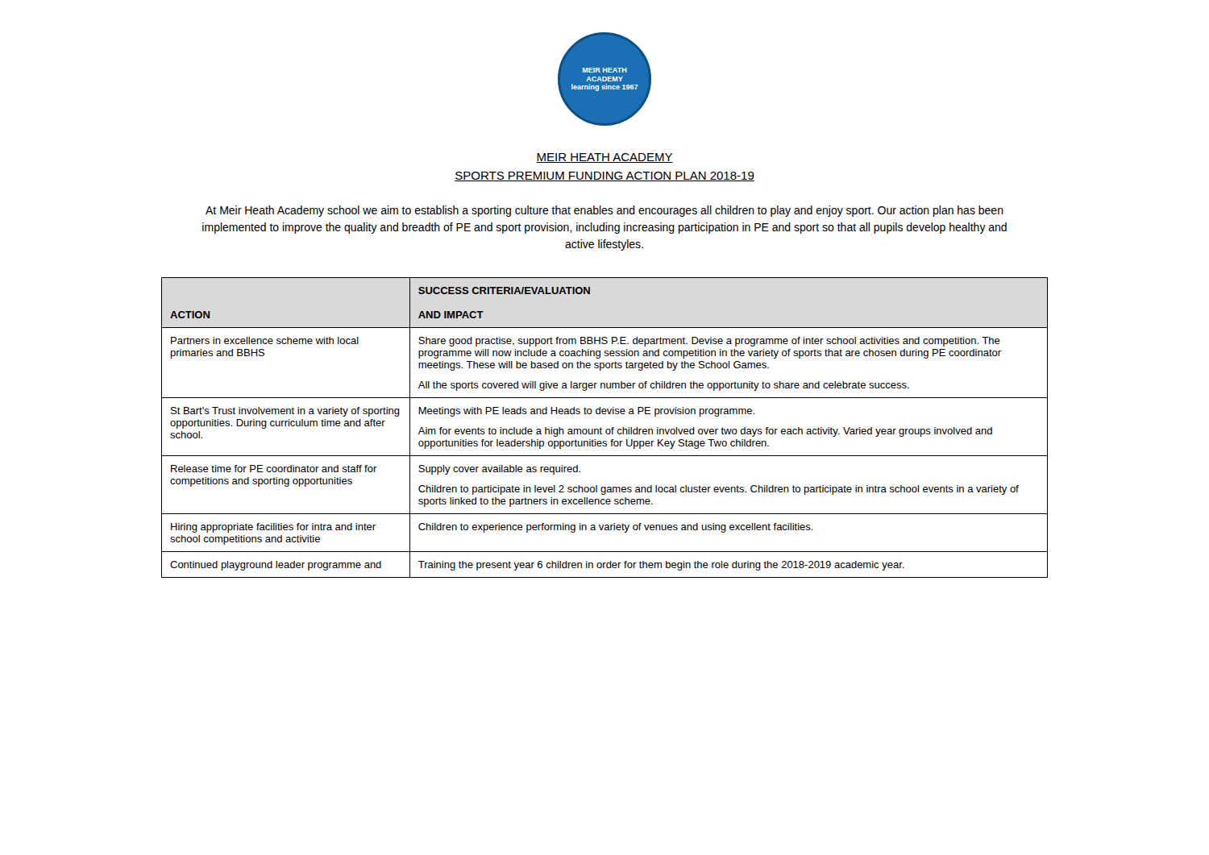MEIR HEATH
ACADEMY
learning since 1967
MEIR HEATH ACADEMY
SPORTS PREMIUM FUNDING ACTION PLAN 2018-19
At Meir Heath Academy school we aim to establish a sporting culture that enables and encourages all children to play and enjoy sport. Our action plan has been implemented to improve the quality and breadth of PE and sport provision, including increasing participation in PE and sport so that all pupils develop healthy and active lifestyles.
| ACTION | SUCCESS CRITERIA/EVALUATION AND IMPACT |
| --- | --- |
| Partners in excellence scheme with local primaries and BBHS | Share good practise, support from BBHS P.E. department. Devise a programme of inter school activities and competition. The programme will now include a coaching session and competition in the variety of sports that are chosen during PE coordinator meetings. These will be based on the sports targeted by the School Games. All the sports covered will give a larger number of children the opportunity to share and celebrate success. |
| St Bart's Trust involvement in a variety of sporting opportunities. During curriculum time and after school. | Meetings with PE leads and Heads to devise a PE provision programme. Aim for events to include a high amount of children involved over two days for each activity. Varied year groups involved and opportunities for leadership opportunities for Upper Key Stage Two children. |
| Release time for PE coordinator and staff for competitions and sporting opportunities | Supply cover available as required. Children to participate in level 2 school games and local cluster events. Children to participate in intra school events in a variety of sports linked to the partners in excellence scheme. |
| Hiring appropriate facilities for intra and inter school competitions and activitie | Children to experience performing in a variety of venues and using excellent facilities. |
| Continued playground leader programme and | Training the present year 6 children in order for them begin the role during the 2018-2019 academic year. |